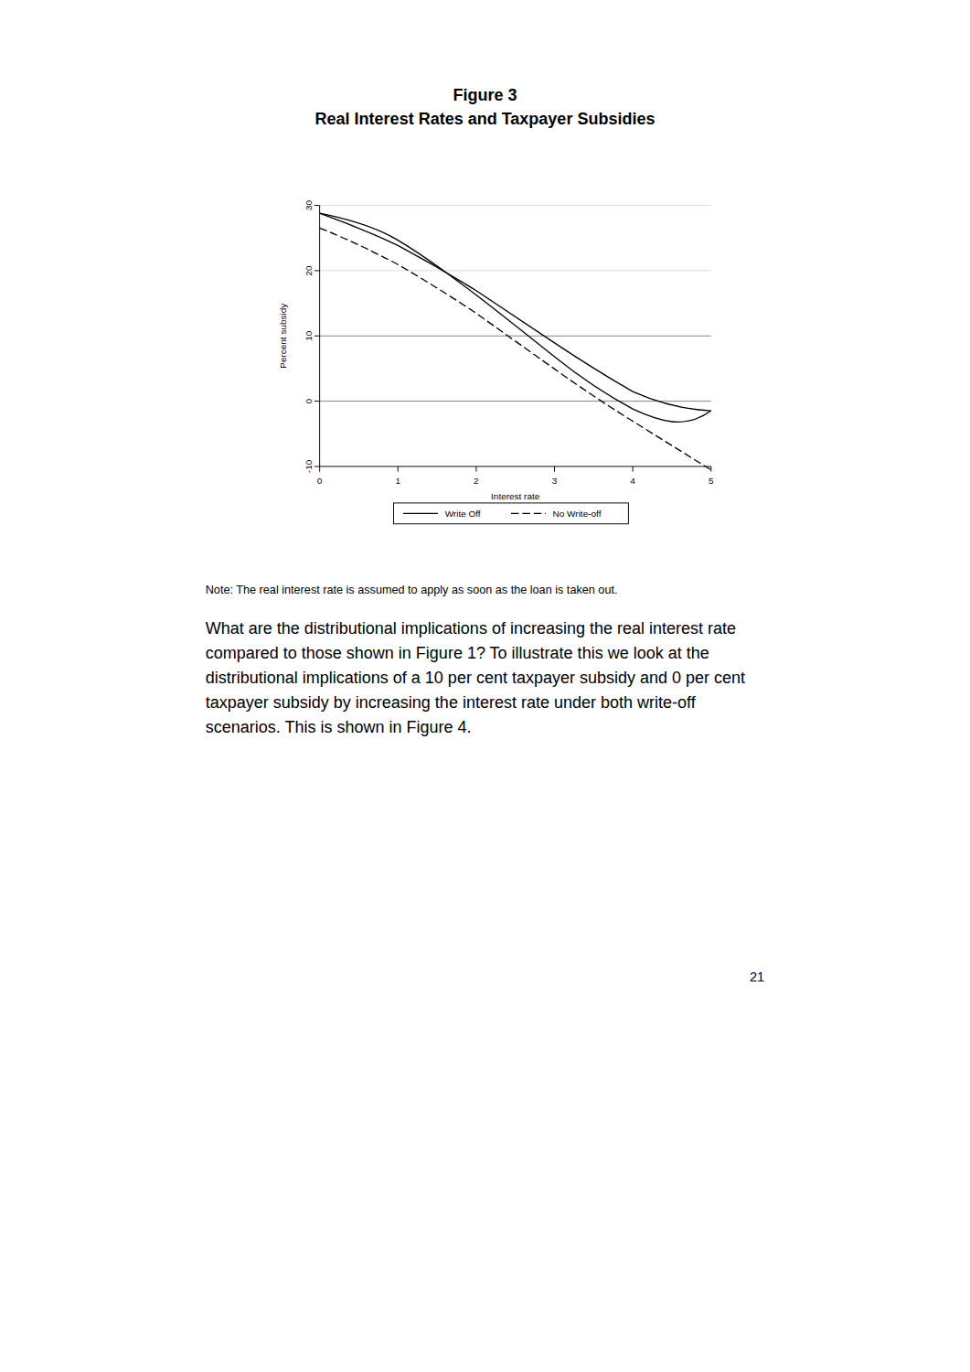Figure 3 Real Interest Rates and Taxpayer Subsidies
30 20 10 0 -10 Percent subsidy 0 1 2 3 4 5 Interest rate Write Off No Write-off
Note: The real interest rate is assumed to apply as soon as the loan is taken out.
What are the distributional implications of increasing the real interest rate compared to those shown in Figure 1? To illustrate this we look at the distributional implications of a 10 per cent taxpayer subsidy and 0 per cent taxpayer subsidy by increasing the interest rate under both write-off scenarios. This is shown in Figure 4.
21